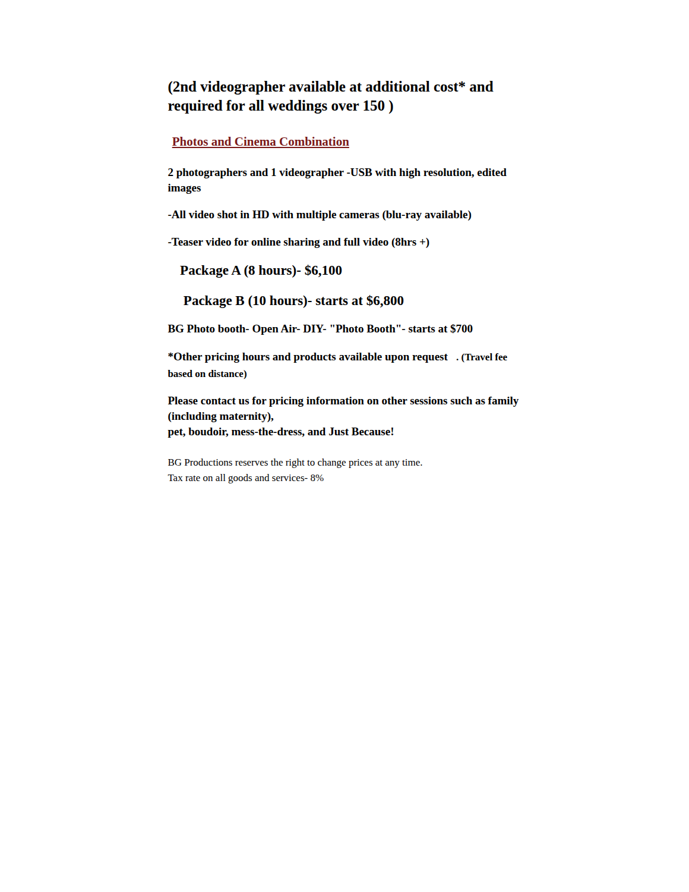(2nd videographer available at additional cost* and required for all weddings over 150 )
Photos and Cinema Combination
2 photographers and 1 videographer -USB with high resolution, edited images
-All video shot in HD with multiple cameras (blu-ray available)
-Teaser video for online sharing and full video (8hrs +)
Package A (8 hours)- $6,100
Package B (10 hours)- starts at $6,800
BG Photo booth- Open Air- DIY- "Photo Booth"- starts at $700
*Other pricing hours and products available upon request . (Travel fee based on distance)
Please contact us for pricing information on other sessions such as family (including maternity),
pet, boudoir, mess-the-dress, and Just Because!
BG Productions reserves the right to change prices at any time.
Tax rate on all goods and services- 8%